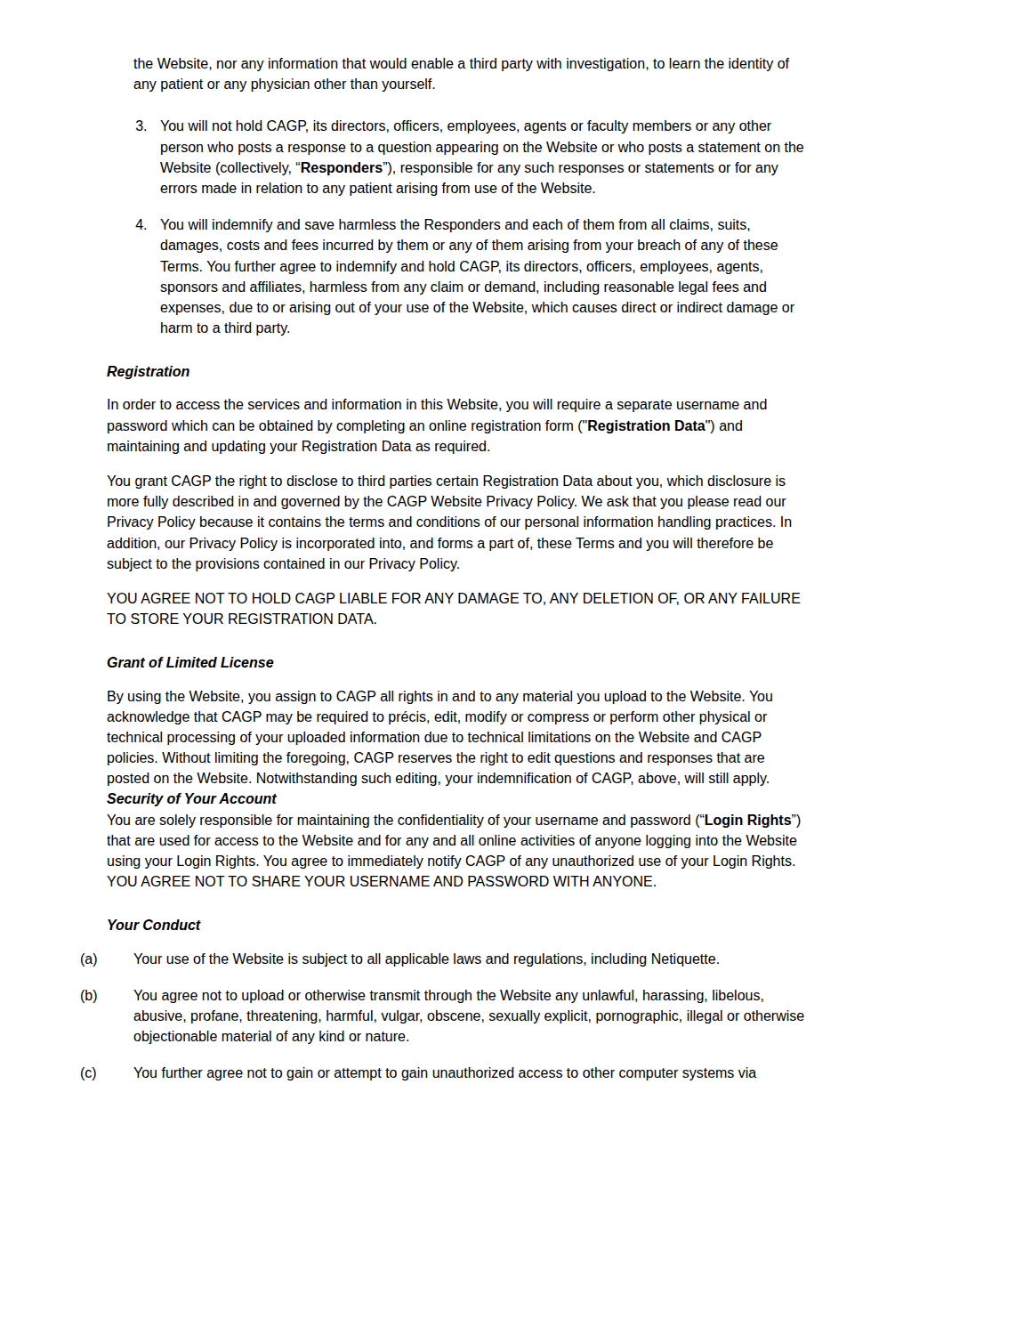the Website, nor any information that would enable a third party with investigation, to learn the identity of any patient or any physician other than yourself.
You will not hold CAGP, its directors, officers, employees, agents or faculty members or any other person who posts a response to a question appearing on the Website or who posts a statement on the Website (collectively, “Responders”), responsible for any such responses or statements or for any errors made in relation to any patient arising from use of the Website.
You will indemnify and save harmless the Responders and each of them from all claims, suits, damages, costs and fees incurred by them or any of them arising from your breach of any of these Terms. You further agree to indemnify and hold CAGP, its directors, officers, employees, agents, sponsors and affiliates, harmless from any claim or demand, including reasonable legal fees and expenses, due to or arising out of your use of the Website, which causes direct or indirect damage or harm to a third party.
Registration
In order to access the services and information in this Website, you will require a separate username and password which can be obtained by completing an online registration form ("Registration Data") and maintaining and updating your Registration Data as required.
You grant CAGP the right to disclose to third parties certain Registration Data about you, which disclosure is more fully described in and governed by the CAGP Website Privacy Policy. We ask that you please read our Privacy Policy because it contains the terms and conditions of our personal information handling practices. In addition, our Privacy Policy is incorporated into, and forms a part of, these Terms and you will therefore be subject to the provisions contained in our Privacy Policy.
You agree not to hold CAGP liable for any damage to, any deletion of, or any failure to store your Registration Data.
Grant of Limited License
By using the Website, you assign to CAGP all rights in and to any material you upload to the Website. You acknowledge that CAGP may be required to précis, edit, modify or compress or perform other physical or technical processing of your uploaded information due to technical limitations on the Website and CAGP policies. Without limiting the foregoing, CAGP reserves the right to edit questions and responses that are posted on the Website. Notwithstanding such editing, your indemnification of CAGP, above, will still apply. Security of Your Account
You are solely responsible for maintaining the confidentiality of your username and password (“Login Rights”) that are used for access to the Website and for any and all online activities of anyone logging into the Website using your Login Rights. You agree to immediately notify CAGP of any unauthorized use of your Login Rights. YOU AGREE NOT TO SHARE YOUR USERNAME AND PASSWORD WITH ANYONE.
Your Conduct
(a)
Your use of the Website is subject to all applicable laws and regulations, including Netiquette.
(b)
You agree not to upload or otherwise transmit through the Website any unlawful, harassing, libelous, abusive, profane, threatening, harmful, vulgar, obscene, sexually explicit, pornographic, illegal or otherwise objectionable material of any kind or nature.
(c)
You further agree not to gain or attempt to gain unauthorized access to other computer systems via